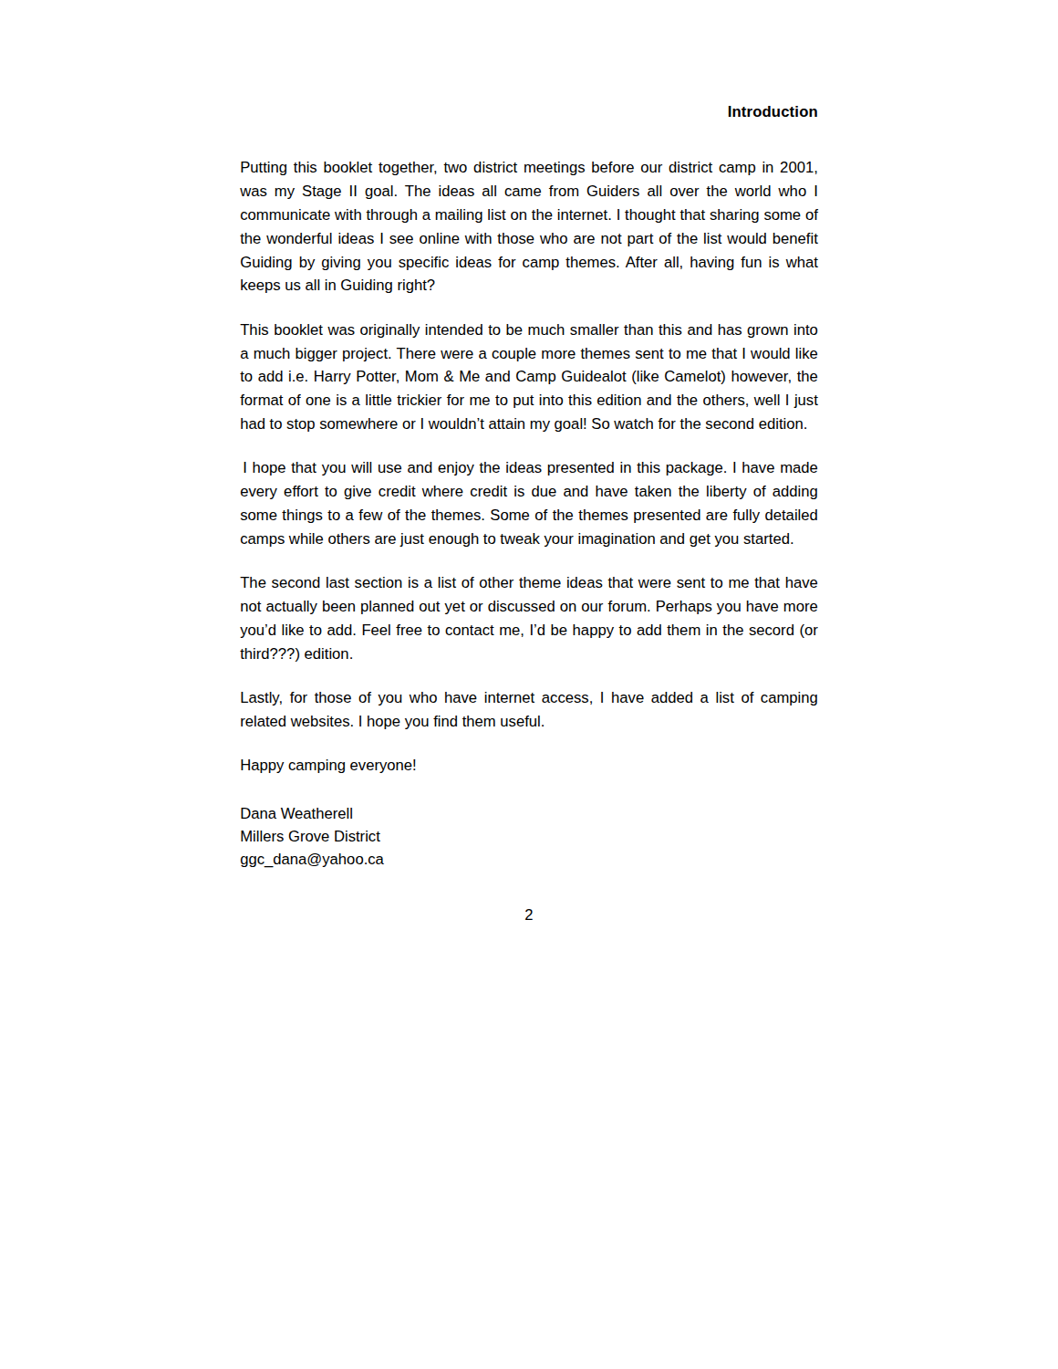Introduction
Putting this booklet together, two district meetings before our district camp in 2001, was my Stage II goal. The ideas all came from Guiders all over the world who I communicate with through a mailing list on the internet. I thought that sharing some of the wonderful ideas I see online with those who are not part of the list would benefit Guiding by giving you specific ideas for camp themes. After all, having fun is what keeps us all in Guiding right?
This booklet was originally intended to be much smaller than this and has grown into a much bigger project. There were a couple more themes sent to me that I would like to add i.e. Harry Potter, Mom & Me and Camp Guidealot (like Camelot) however, the format of one is a little trickier for me to put into this edition and the others, well I just had to stop somewhere or I wouldn’t attain my goal! So watch for the second edition.
I hope that you will use and enjoy the ideas presented in this package. I have made every effort to give credit where credit is due and have taken the liberty of adding some things to a few of the themes. Some of the themes presented are fully detailed camps while others are just enough to tweak your imagination and get you started.
The second last section is a list of other theme ideas that were sent to me that have not actually been planned out yet or discussed on our forum. Perhaps you have more you’d like to add. Feel free to contact me, I’d be happy to add them in the secord (or third???) edition.
Lastly, for those of you who have internet access, I have added a list of camping related websites. I hope you find them useful.
Happy camping everyone!
Dana Weatherell Millers Grove District ggc_dana@yahoo.ca
2